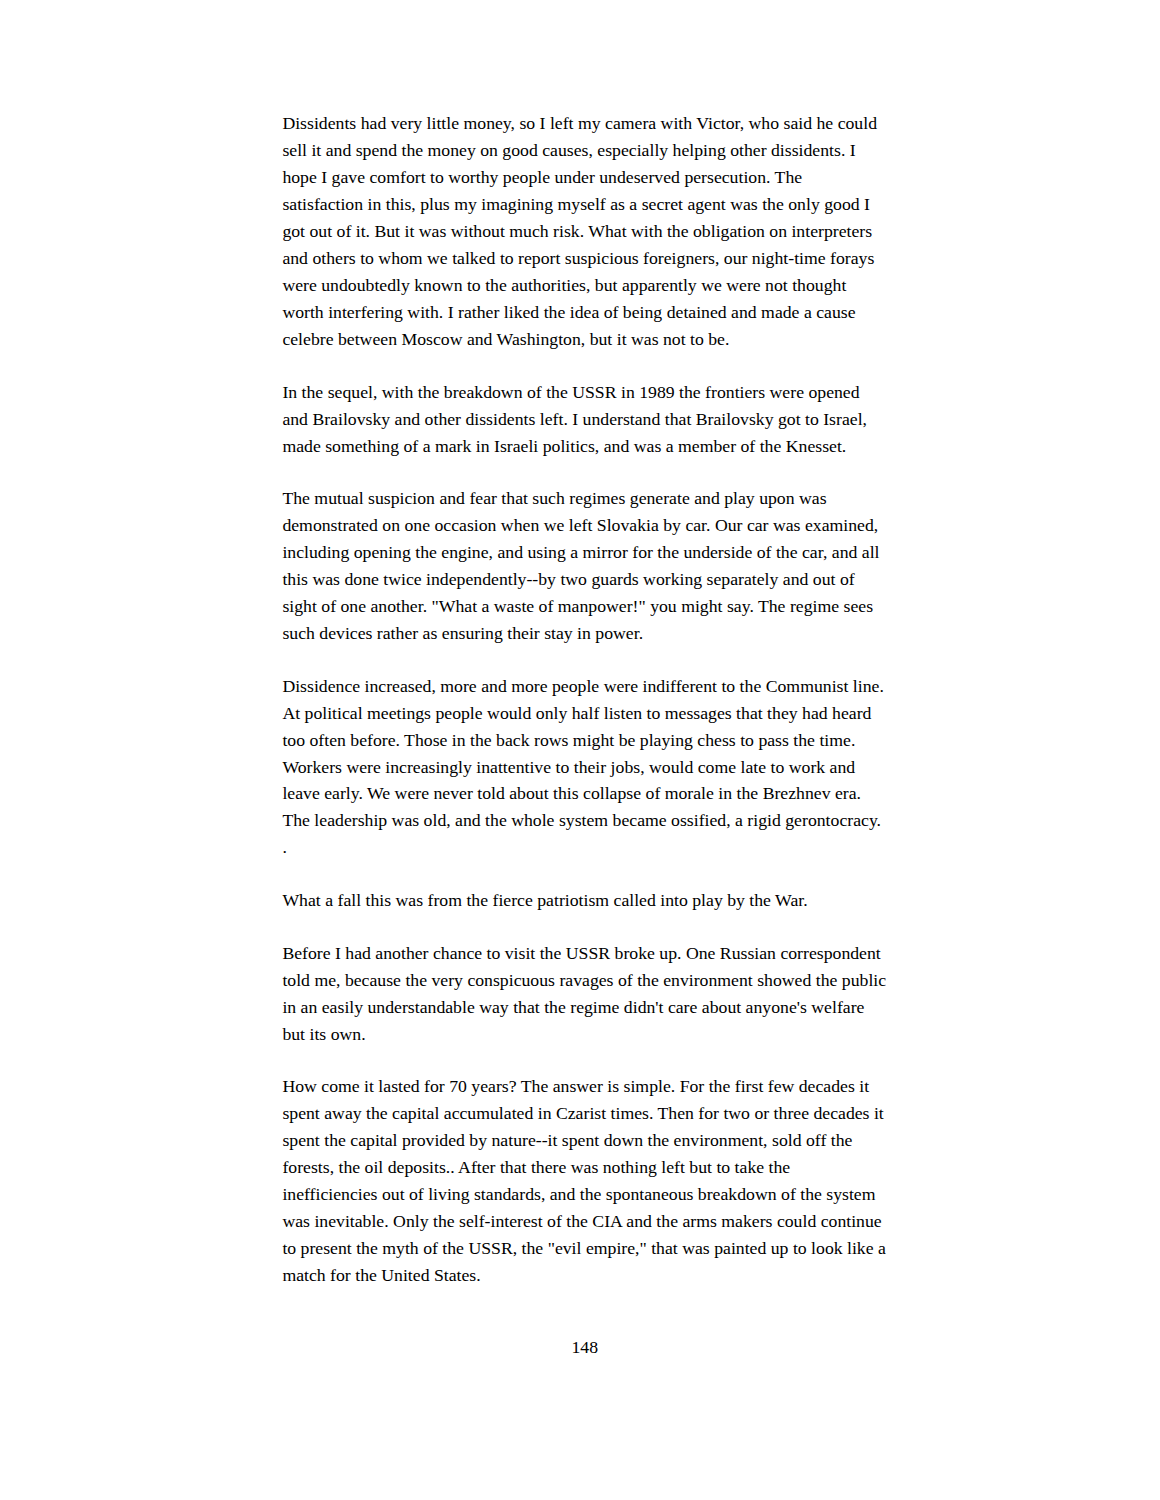Dissidents had very little money, so I left my camera with Victor, who said he could sell it and spend the money on good causes, especially helping other dissidents. I hope I gave comfort to worthy people under undeserved persecution. The satisfaction in this, plus my imagining myself as a secret agent was the only good I got out of it. But it was without much risk. What with the obligation on interpreters and others to whom we talked to report suspicious foreigners, our night-time forays were undoubtedly known to the authorities, but apparently we were not thought worth interfering with. I rather liked the idea of being detained and made a cause celebre between Moscow and Washington, but it was not to be.
In the sequel, with the breakdown of the USSR in 1989 the frontiers were opened and Brailovsky and other dissidents left. I understand that Brailovsky got to Israel, made something of a mark in Israeli politics, and was a member of the Knesset.
The mutual suspicion and fear that such regimes generate and play upon was demonstrated on one occasion when we left Slovakia by car. Our car was examined, including opening the engine, and using a mirror for the underside of the car, and all this was done twice independently--by two guards working separately and out of sight of one another. "What a waste of manpower!" you might say. The regime sees such devices rather as ensuring their stay in power.
Dissidence increased, more and more people were indifferent to the Communist line. At political meetings people would only half listen to messages that they had heard too often before. Those in the back rows might be playing chess to pass the time. Workers were increasingly inattentive to their jobs, would come late to work and leave early. We were never told about this collapse of morale in the Brezhnev era. The leadership was old, and the whole system became ossified, a rigid gerontocracy. .
What a fall this was from the fierce patriotism called into play by the War.
Before I had another chance to visit the USSR broke up. One Russian correspondent told me, because the very conspicuous ravages of the environment showed the public in an easily understandable way that the regime didn't care about anyone's welfare but its own.
How come it lasted for 70 years? The answer is simple. For the first few decades it spent away the capital accumulated in Czarist times. Then for two or three decades it spent the capital provided by nature--it spent down the environment, sold off the forests, the oil deposits.. After that there was nothing left but to take the inefficiencies out of living standards, and the spontaneous breakdown of the system was inevitable. Only the self-interest of the CIA and the arms makers could continue to present the myth of the USSR, the "evil empire," that was painted up to look like a match for the United States.
148